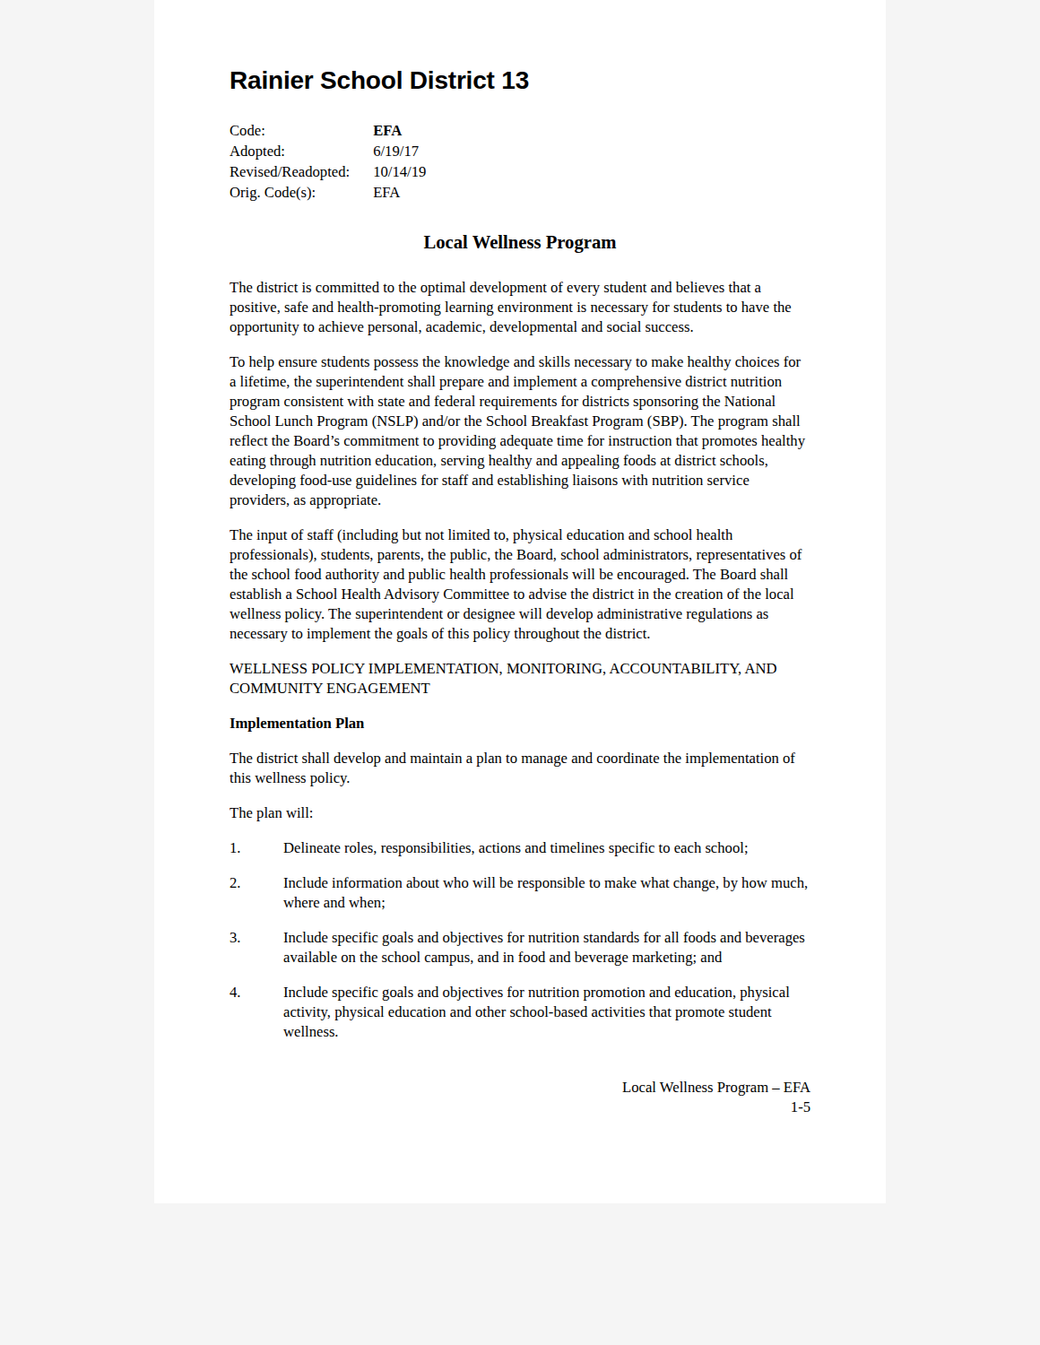Rainier School District 13
| Code: | EFA |
| Adopted: | 6/19/17 |
| Revised/Readopted: | 10/14/19 |
| Orig. Code(s): | EFA |
Local Wellness Program
The district is committed to the optimal development of every student and believes that a positive, safe and health-promoting learning environment is necessary for students to have the opportunity to achieve personal, academic, developmental and social success.
To help ensure students possess the knowledge and skills necessary to make healthy choices for a lifetime, the superintendent shall prepare and implement a comprehensive district nutrition program consistent with state and federal requirements for districts sponsoring the National School Lunch Program (NSLP) and/or the School Breakfast Program (SBP). The program shall reflect the Board’s commitment to providing adequate time for instruction that promotes healthy eating through nutrition education, serving healthy and appealing foods at district schools, developing food-use guidelines for staff and establishing liaisons with nutrition service providers, as appropriate.
The input of staff (including but not limited to, physical education and school health professionals), students, parents, the public, the Board, school administrators, representatives of the school food authority and public health professionals will be encouraged. The Board shall establish a School Health Advisory Committee to advise the district in the creation of the local wellness policy. The superintendent or designee will develop administrative regulations as necessary to implement the goals of this policy throughout the district.
Wellness Policy Implementation, Monitoring, Accountability, and Community Engagement
Implementation Plan
The district shall develop and maintain a plan to manage and coordinate the implementation of this wellness policy.
The plan will:
1. Delineate roles, responsibilities, actions and timelines specific to each school;
2. Include information about who will be responsible to make what change, by how much, where and when;
3. Include specific goals and objectives for nutrition standards for all foods and beverages available on the school campus, and in food and beverage marketing; and
4. Include specific goals and objectives for nutrition promotion and education, physical activity, physical education and other school-based activities that promote student wellness.
Local Wellness Program – EFA
1-5